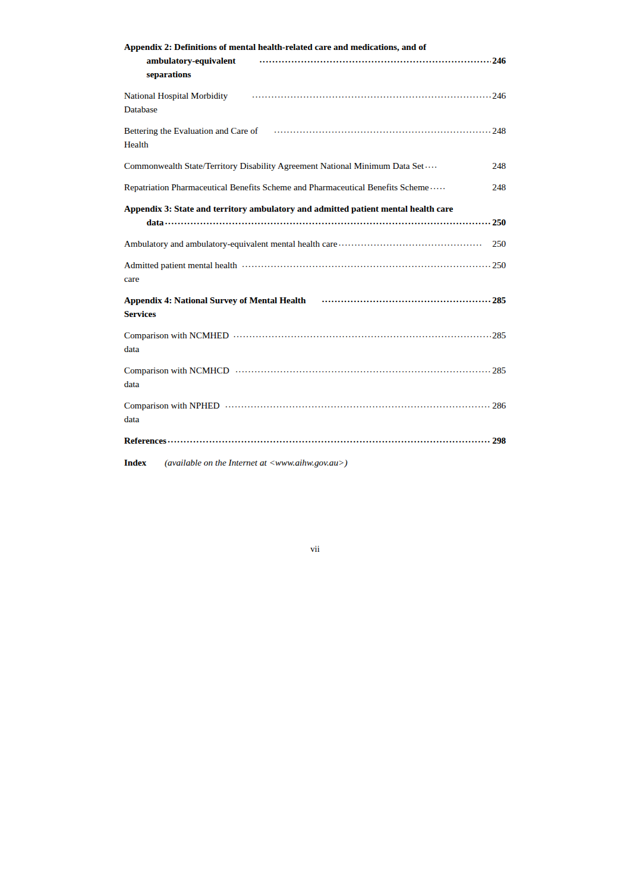Appendix 2: Definitions of mental health-related care and medications, and of
ambulatory-equivalent separations ........................................................................................ 246
National Hospital Morbidity Database .................................................................................. 246
Bettering the Evaluation and Care of Health ......................................................................... 248
Commonwealth State/Territory Disability Agreement National Minimum Data Set .... 248
Repatriation Pharmaceutical Benefits Scheme and Pharmaceutical Benefits Scheme ..... 248
Appendix 3: State and territory ambulatory and admitted patient mental health care
data ................................................................................................................................. 250
Ambulatory and ambulatory-equivalent mental health care ............................................. 250
Admitted patient mental health care ....................................................................................... 250
Appendix 4: National Survey of Mental Health Services .......................................................... 285
Comparison with NCMHED data ........................................................................................... 285
Comparison with NCMHCD data ......................................................................................... 285
Comparison with NPHED data .............................................................................................. 286
References .............................................................................................................................................. 298
Index (available on the Internet at <www.aihw.gov.au>)
vii